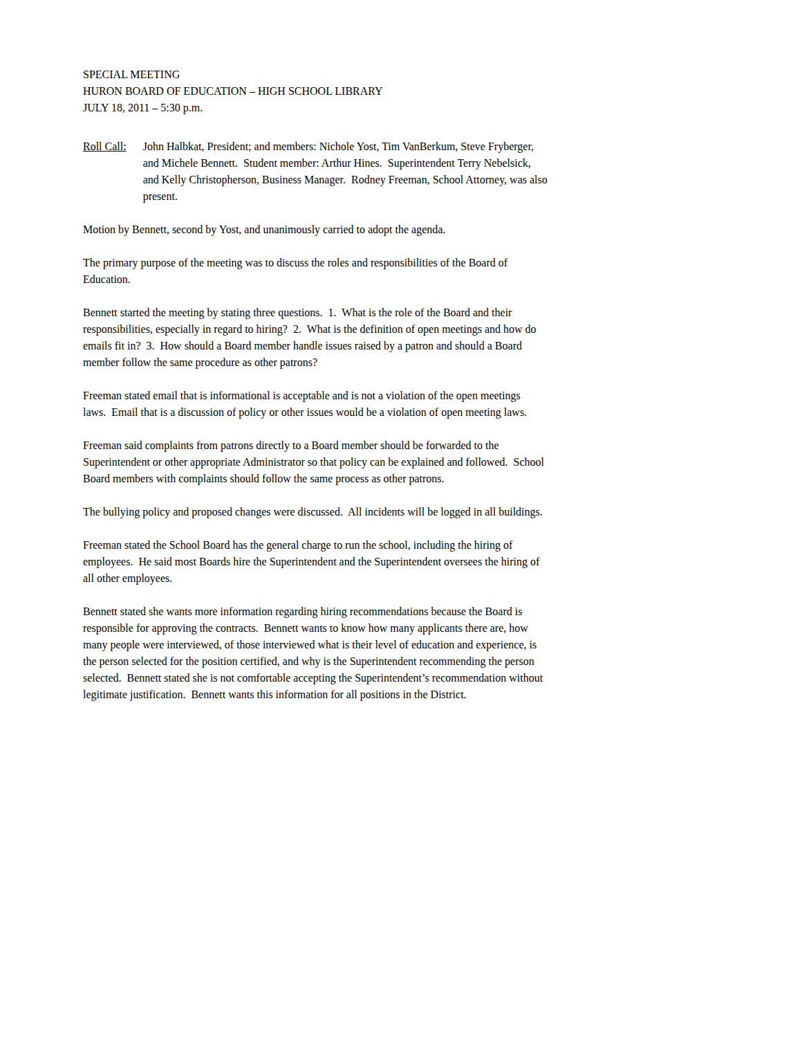SPECIAL MEETING
HURON BOARD OF EDUCATION – HIGH SCHOOL LIBRARY
JULY 18, 2011 – 5:30 p.m.
Roll Call:
John Halbkat, President; and members: Nichole Yost, Tim VanBerkum, Steve Fryberger, and Michele Bennett. Student member: Arthur Hines. Superintendent Terry Nebelsick, and Kelly Christopherson, Business Manager. Rodney Freeman, School Attorney, was also present.
Motion by Bennett, second by Yost, and unanimously carried to adopt the agenda.
The primary purpose of the meeting was to discuss the roles and responsibilities of the Board of Education.
Bennett started the meeting by stating three questions. 1. What is the role of the Board and their responsibilities, especially in regard to hiring? 2. What is the definition of open meetings and how do emails fit in? 3. How should a Board member handle issues raised by a patron and should a Board member follow the same procedure as other patrons?
Freeman stated email that is informational is acceptable and is not a violation of the open meetings laws. Email that is a discussion of policy or other issues would be a violation of open meeting laws.
Freeman said complaints from patrons directly to a Board member should be forwarded to the Superintendent or other appropriate Administrator so that policy can be explained and followed. School Board members with complaints should follow the same process as other patrons.
The bullying policy and proposed changes were discussed. All incidents will be logged in all buildings.
Freeman stated the School Board has the general charge to run the school, including the hiring of employees. He said most Boards hire the Superintendent and the Superintendent oversees the hiring of all other employees.
Bennett stated she wants more information regarding hiring recommendations because the Board is responsible for approving the contracts. Bennett wants to know how many applicants there are, how many people were interviewed, of those interviewed what is their level of education and experience, is the person selected for the position certified, and why is the Superintendent recommending the person selected. Bennett stated she is not comfortable accepting the Superintendent’s recommendation without legitimate justification. Bennett wants this information for all positions in the District.